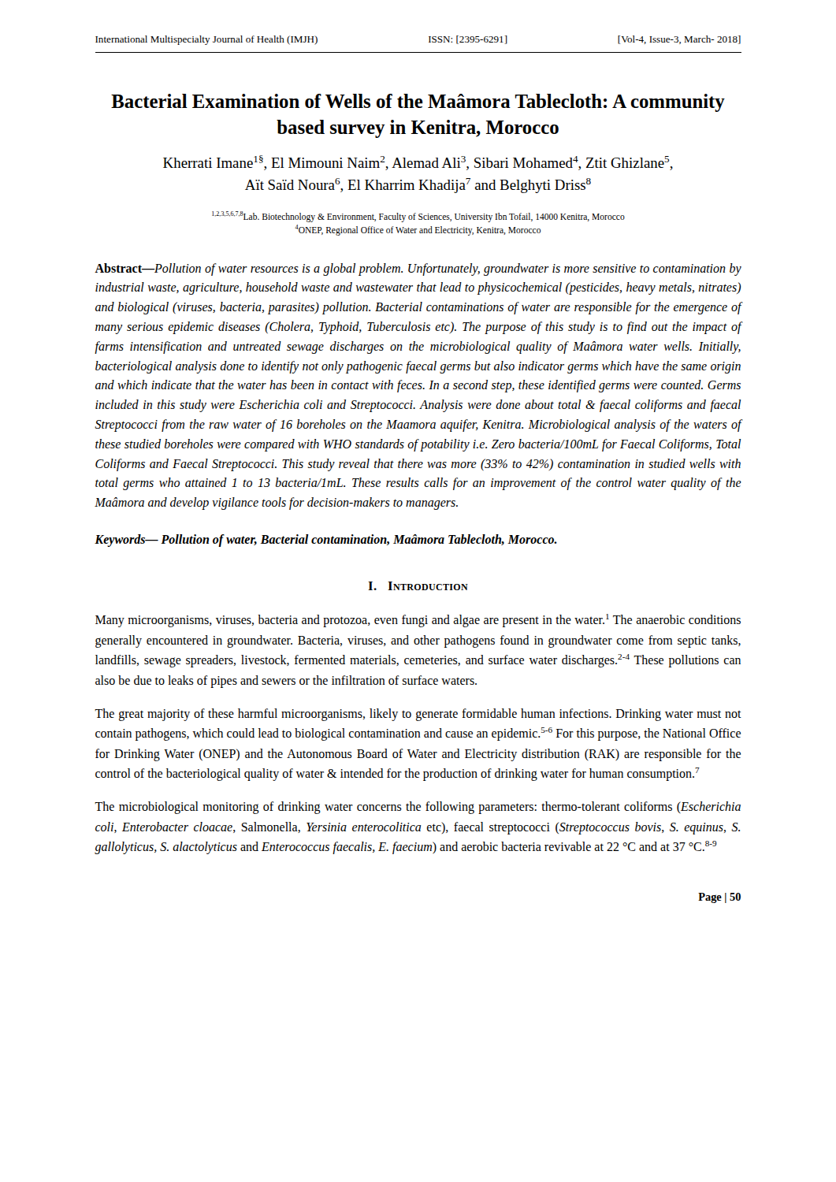International Multispecialty Journal of Health (IMJH) ISSN: [2395-6291] [Vol-4, Issue-3, March- 2018]
Bacterial Examination of Wells of the Maâmora Tablecloth: A community based survey in Kenitra, Morocco
Kherrati Imane1§, El Mimouni Naim2, Alemad Ali3, Sibari Mohamed4, Ztit Ghizlane5,
Aït Saïd Noura6, El Kharrim Khadija7 and Belghyti Driss8
1,2,3,5,6,7,8Lab. Biotechnology & Environment, Faculty of Sciences, University Ibn Tofail, 14000 Kenitra, Morocco
4ONEP, Regional Office of Water and Electricity, Kenitra, Morocco
Abstract—Pollution of water resources is a global problem. Unfortunately, groundwater is more sensitive to contamination by industrial waste, agriculture, household waste and wastewater that lead to physicochemical (pesticides, heavy metals, nitrates) and biological (viruses, bacteria, parasites) pollution. Bacterial contaminations of water are responsible for the emergence of many serious epidemic diseases (Cholera, Typhoid, Tuberculosis etc). The purpose of this study is to find out the impact of farms intensification and untreated sewage discharges on the microbiological quality of Maâmora water wells. Initially, bacteriological analysis done to identify not only pathogenic faecal germs but also indicator germs which have the same origin and which indicate that the water has been in contact with feces. In a second step, these identified germs were counted. Germs included in this study were Escherichia coli and Streptococci. Analysis were done about total & faecal coliforms and faecal Streptococci from the raw water of 16 boreholes on the Maamora aquifer, Kenitra. Microbiological analysis of the waters of these studied boreholes were compared with WHO standards of potability i.e. Zero bacteria/100mL for Faecal Coliforms, Total Coliforms and Faecal Streptococci. This study reveal that there was more (33% to 42%) contamination in studied wells with total germs who attained 1 to 13 bacteria/1mL. These results calls for an improvement of the control water quality of the Maâmora and develop vigilance tools for decision-makers to managers.
Keywords— Pollution of water, Bacterial contamination, Maâmora Tablecloth, Morocco.
I. Introduction
Many microorganisms, viruses, bacteria and protozoa, even fungi and algae are present in the water.1 The anaerobic conditions generally encountered in groundwater. Bacteria, viruses, and other pathogens found in groundwater come from septic tanks, landfills, sewage spreaders, livestock, fermented materials, cemeteries, and surface water discharges.2-4 These pollutions can also be due to leaks of pipes and sewers or the infiltration of surface waters.
The great majority of these harmful microorganisms, likely to generate formidable human infections. Drinking water must not contain pathogens, which could lead to biological contamination and cause an epidemic.5-6 For this purpose, the National Office for Drinking Water (ONEP) and the Autonomous Board of Water and Electricity distribution (RAK) are responsible for the control of the bacteriological quality of water & intended for the production of drinking water for human consumption.7
The microbiological monitoring of drinking water concerns the following parameters: thermo-tolerant coliforms (Escherichia coli, Enterobacter cloacae, Salmonella, Yersinia enterocolitica etc), faecal streptococci (Streptococcus bovis, S. equinus, S. gallolyticus, S. alactolyticus and Enterococcus faecalis, E. faecium) and aerobic bacteria revivable at 22 °C and at 37 °C.8-9
Page | 50